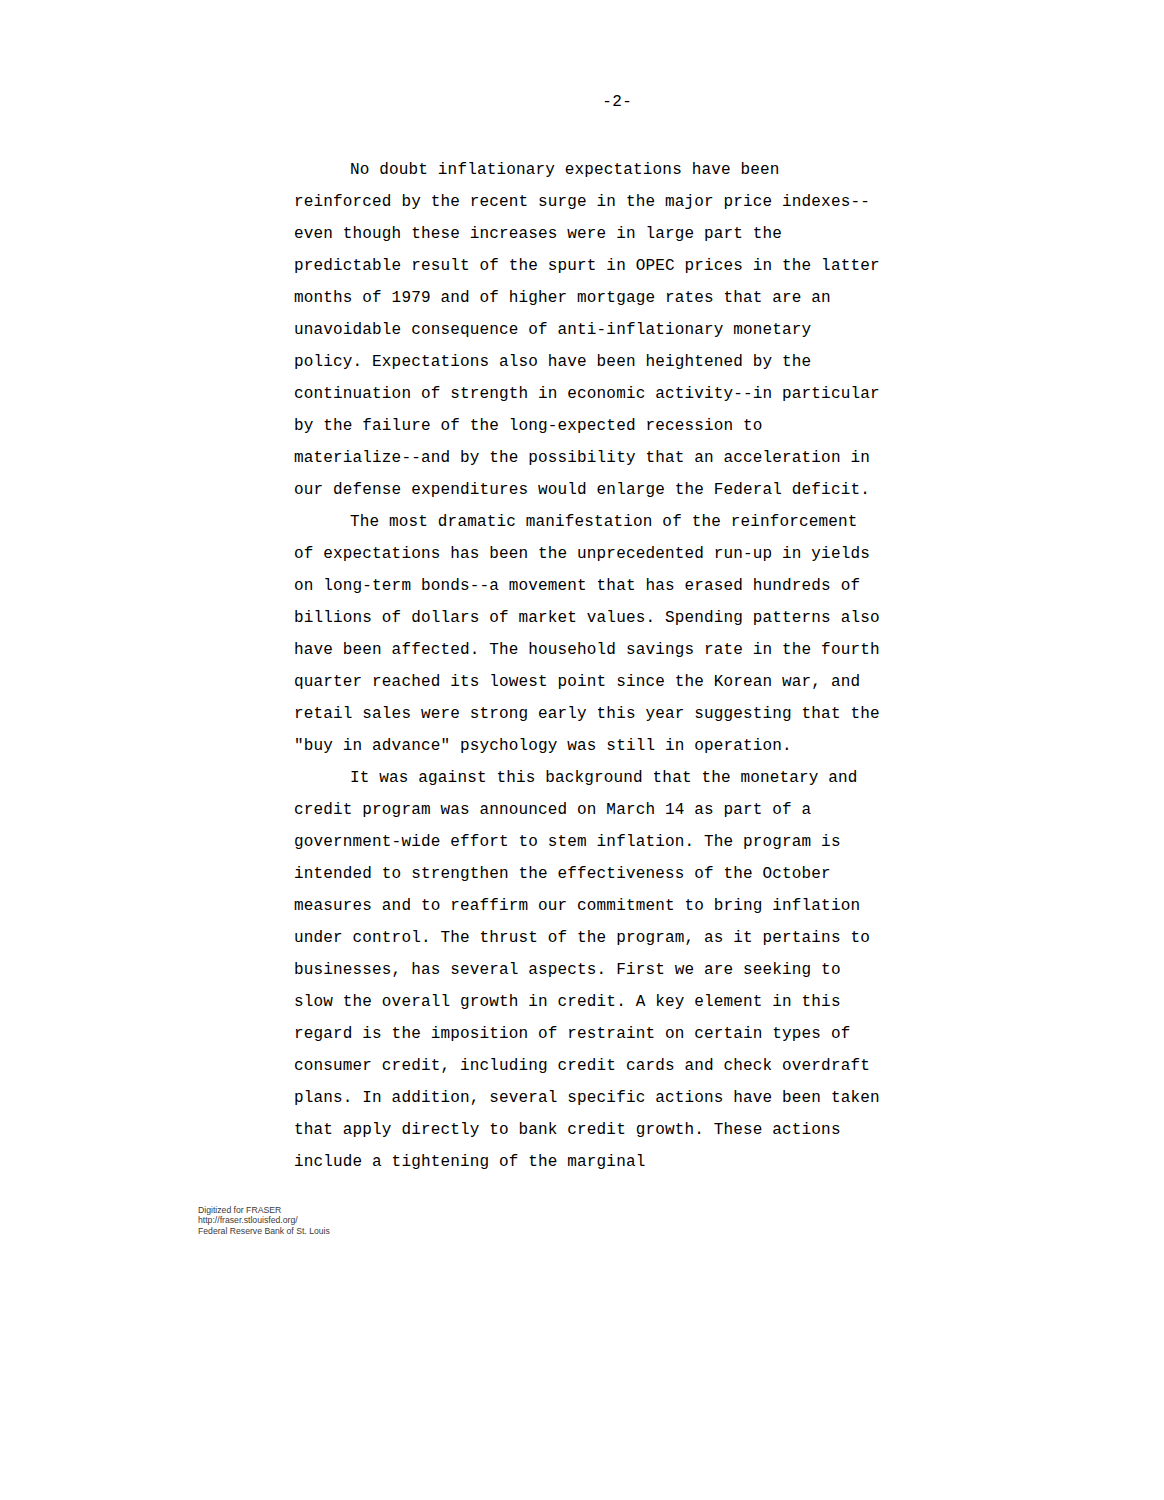-2-
No doubt inflationary expectations have been reinforced by the recent surge in the major price indexes--even though these increases were in large part the predictable result of the spurt in OPEC prices in the latter months of 1979 and of higher mortgage rates that are an unavoidable consequence of anti-inflationary monetary policy. Expectations also have been heightened by the continuation of strength in economic activity--in particular by the failure of the long-expected recession to materialize--and by the possibility that an acceleration in our defense expenditures would enlarge the Federal deficit.
The most dramatic manifestation of the reinforcement of expectations has been the unprecedented run-up in yields on long-term bonds--a movement that has erased hundreds of billions of dollars of market values. Spending patterns also have been affected. The household savings rate in the fourth quarter reached its lowest point since the Korean war, and retail sales were strong early this year suggesting that the "buy in advance" psychology was still in operation.
It was against this background that the monetary and credit program was announced on March 14 as part of a government-wide effort to stem inflation. The program is intended to strengthen the effectiveness of the October measures and to reaffirm our commitment to bring inflation under control. The thrust of the program, as it pertains to businesses, has several aspects. First we are seeking to slow the overall growth in credit. A key element in this regard is the imposition of restraint on certain types of consumer credit, including credit cards and check overdraft plans. In addition, several specific actions have been taken that apply directly to bank credit growth. These actions include a tightening of the marginal
Digitized for FRASER
http://fraser.stlouisfed.org/
Federal Reserve Bank of St. Louis